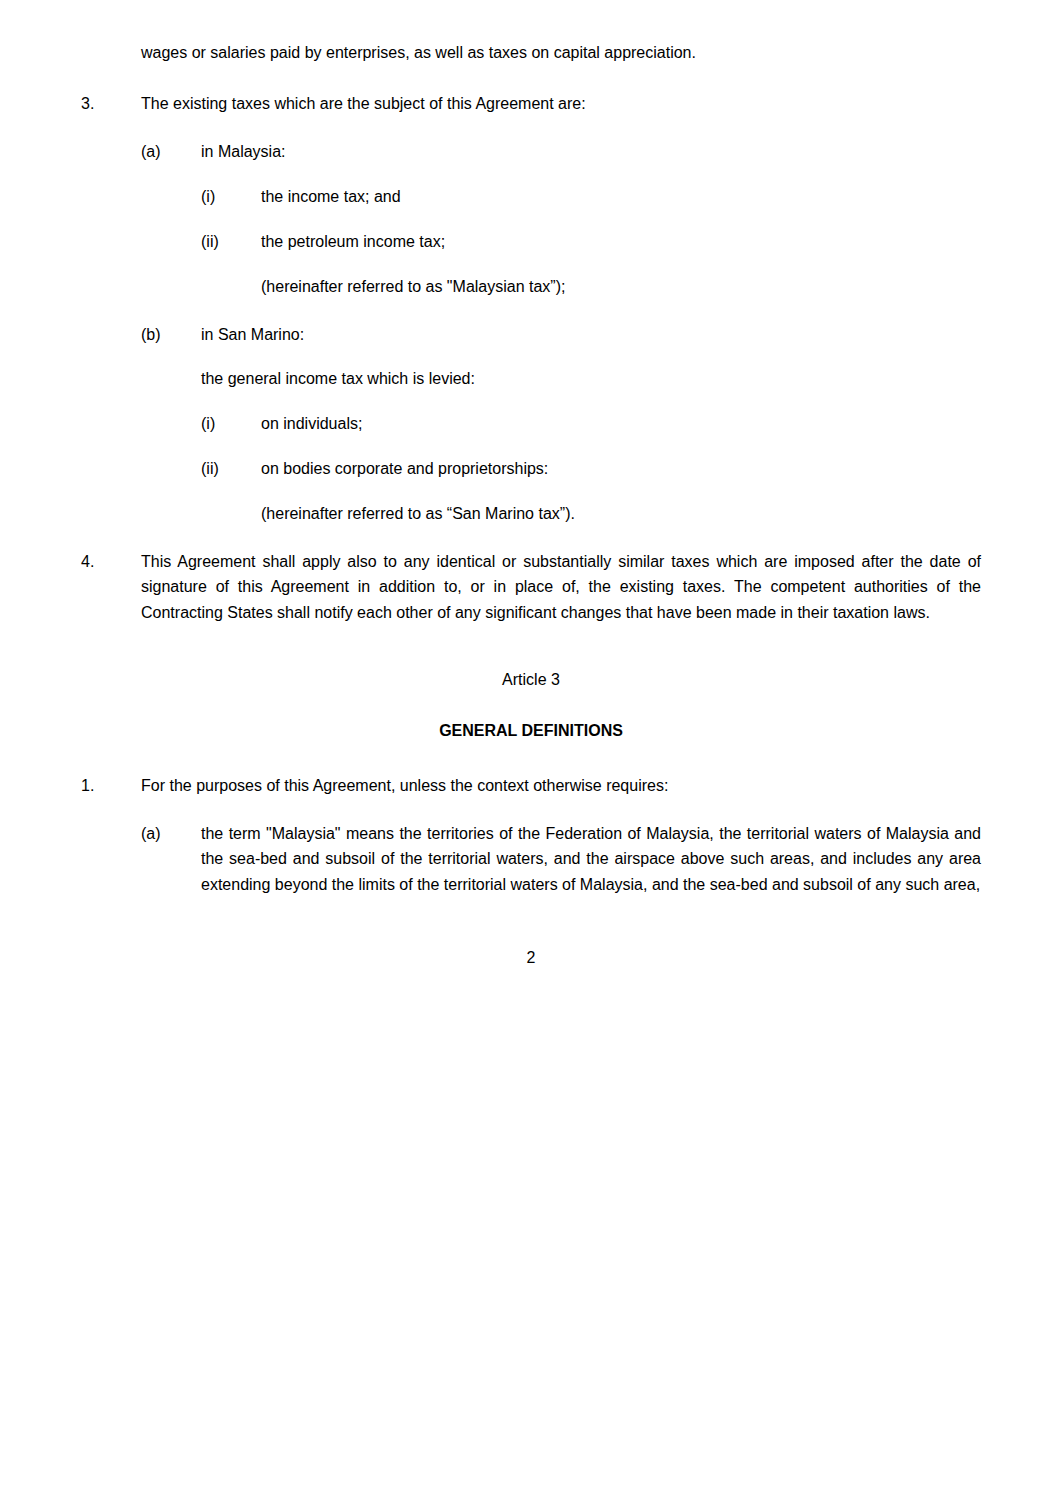wages or salaries paid by enterprises, as well as taxes on capital appreciation.
3.
The existing taxes which are the subject of this Agreement are:
(a)
in Malaysia:
(i)
the income tax; and
(ii)
the petroleum income tax;
(hereinafter referred to as "Malaysian tax”);
(b)
in San Marino:
the general income tax which is levied:
(i)
on individuals;
(ii)
on bodies corporate and proprietorships:
(hereinafter referred to as “San Marino tax”).
4.
This Agreement shall apply also to any identical or substantially similar taxes which are imposed after the date of signature of this Agreement in addition to, or in place of, the existing taxes. The competent authorities of the Contracting States shall notify each other of any significant changes that have been made in their taxation laws.
Article 3
GENERAL DEFINITIONS
1.
For the purposes of this Agreement, unless the context otherwise requires:
(a)
the term "Malaysia" means the territories of the Federation of Malaysia, the territorial waters of Malaysia and the sea-bed and subsoil of the territorial waters, and the airspace above such areas, and includes any area extending beyond the limits of the territorial waters of Malaysia, and the sea-bed and subsoil of any such area,
2